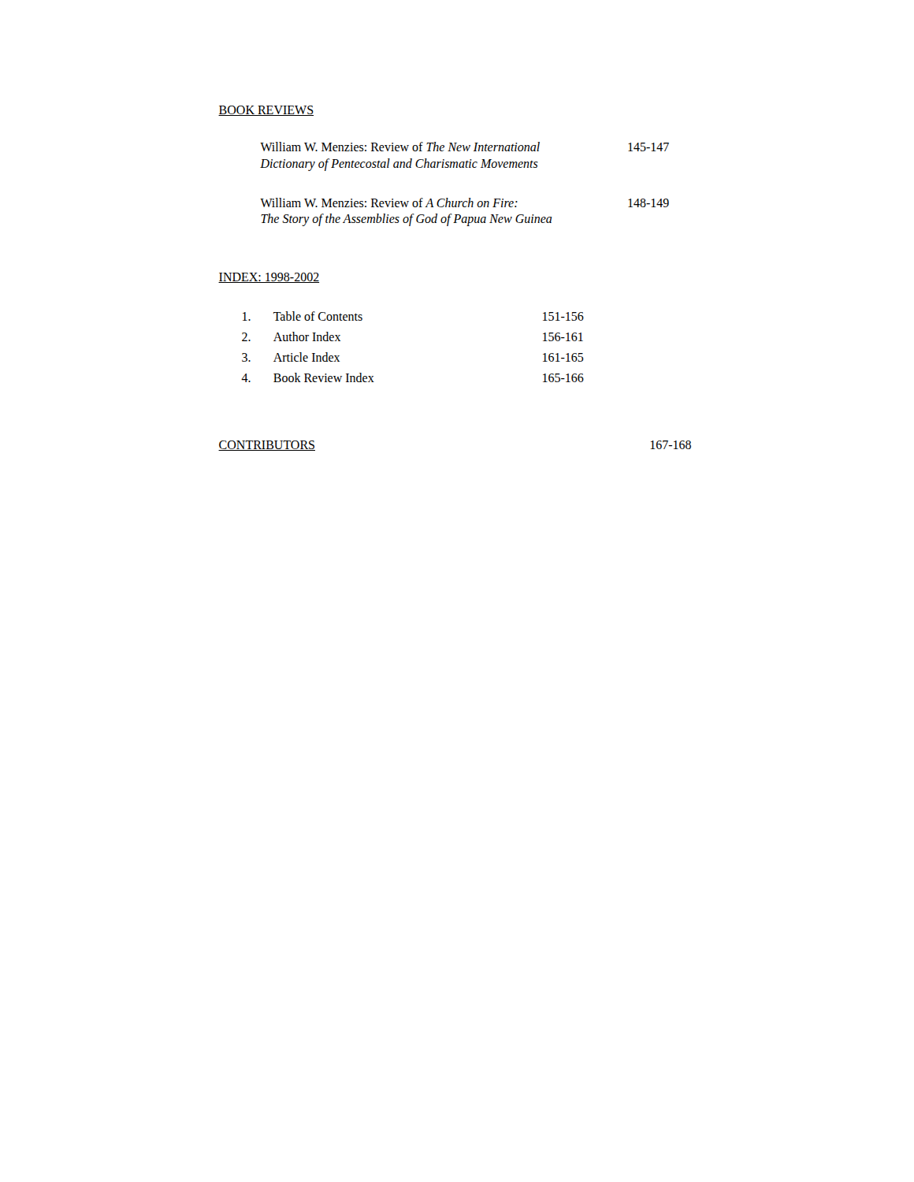BOOK REVIEWS
William W. Menzies: Review of The New International Dictionary of Pentecostal and Charismatic Movements
145-147
William W. Menzies: Review of A Church on Fire: The Story of the Assemblies of God of Papua New Guinea
148-149
INDEX: 1998-2002
| 1. | Table of Contents | 151-156 |
| 2. | Author Index | 156-161 |
| 3. | Article Index | 161-165 |
| 4. | Book Review Index | 165-166 |
CONTRIBUTORS
167-168